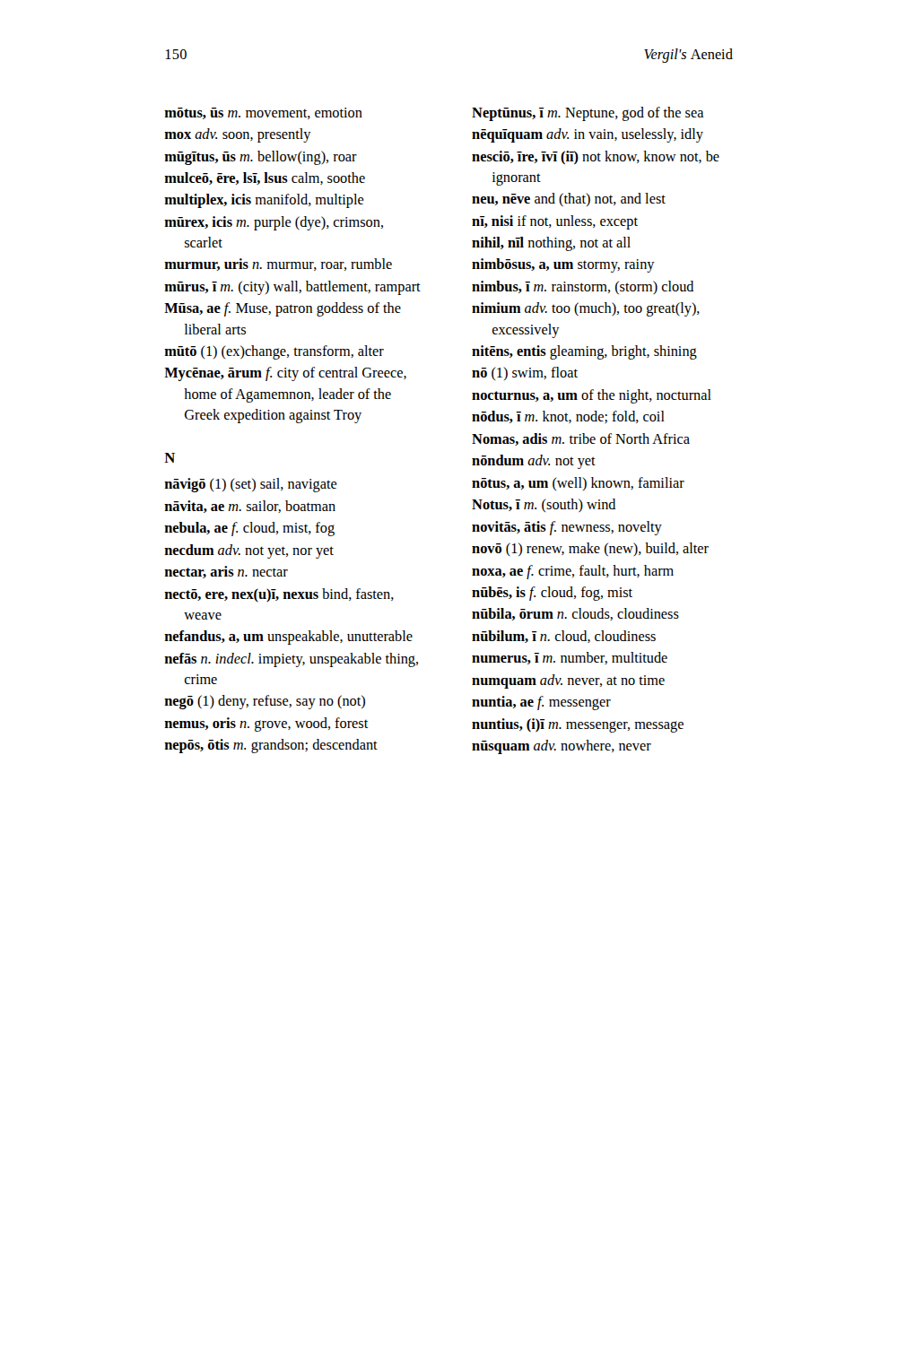150 Vergil's Aeneid
mōtus, ūs
m. movement, emotion
mox
adv. soon, presently
mūgītus, ūs
m. bellow(ing), roar
mulceō, ēre, lsī, lsus
calm, soothe
multiplex, icis
manifold, multiple
mūrex, icis
m. purple (dye), crimson, scarlet
murmur, uris
n. murmur, roar, rumble
mūrus, ī
m. (city) wall, battlement, rampart
Mūsa, ae
f. Muse, patron goddess of the liberal arts
mūtō
(1) (ex)change, transform, alter
Mycēnae, ārum
f. city of central Greece, home of Agamemnon, leader of the Greek expedition against Troy
N
nāvigō
(1) (set) sail, navigate
nāvita, ae
m. sailor, boatman
nebula, ae
f. cloud, mist, fog
necdum
adv. not yet, nor yet
nectar, aris
n. nectar
nectō, ere, nex(u)ī, nexus
bind, fasten, weave
nefandus, a, um
unspeakable, unutterable
nefās
n. indecl. impiety, unspeakable thing, crime
negō
(1) deny, refuse, say no (not)
nemus, oris
n. grove, wood, forest
nepōs, ōtis
m. grandson; descendant
Neptūnus, ī
m. Neptune, god of the sea
nēquīquam
adv. in vain, uselessly, idly
nesciō, īre, īvī (iī)
not know, know not, be ignorant
neu, nēve
and (that) not, and lest
nī, nisi
if not, unless, except
nihil, nīl
nothing, not at all
nimbōsus, a, um
stormy, rainy
nimbus, ī
m. rainstorm, (storm) cloud
nimium
adv. too (much), too great(ly), excessively
nitēns, entis
gleaming, bright, shining
nō
(1) swim, float
nocturnus, a, um
of the night, nocturnal
nōdus, ī
m. knot, node; fold, coil
Nomas, adis
m. tribe of North Africa
nōndum
adv. not yet
nōtus, a, um
(well) known, familiar
Notus, ī
m. (south) wind
novitās, ātis
f. newness, novelty
novō
(1) renew, make (new), build, alter
noxa, ae
f. crime, fault, hurt, harm
nūbēs, is
f. cloud, fog, mist
nūbila, ōrum
n. clouds, cloudiness
nūbilum, ī
n. cloud, cloudiness
numerus, ī
m. number, multitude
numquam
adv. never, at no time
nuntia, ae
f. messenger
nuntius, (i)ī
m. messenger, message
nūsquam
adv. nowhere, never